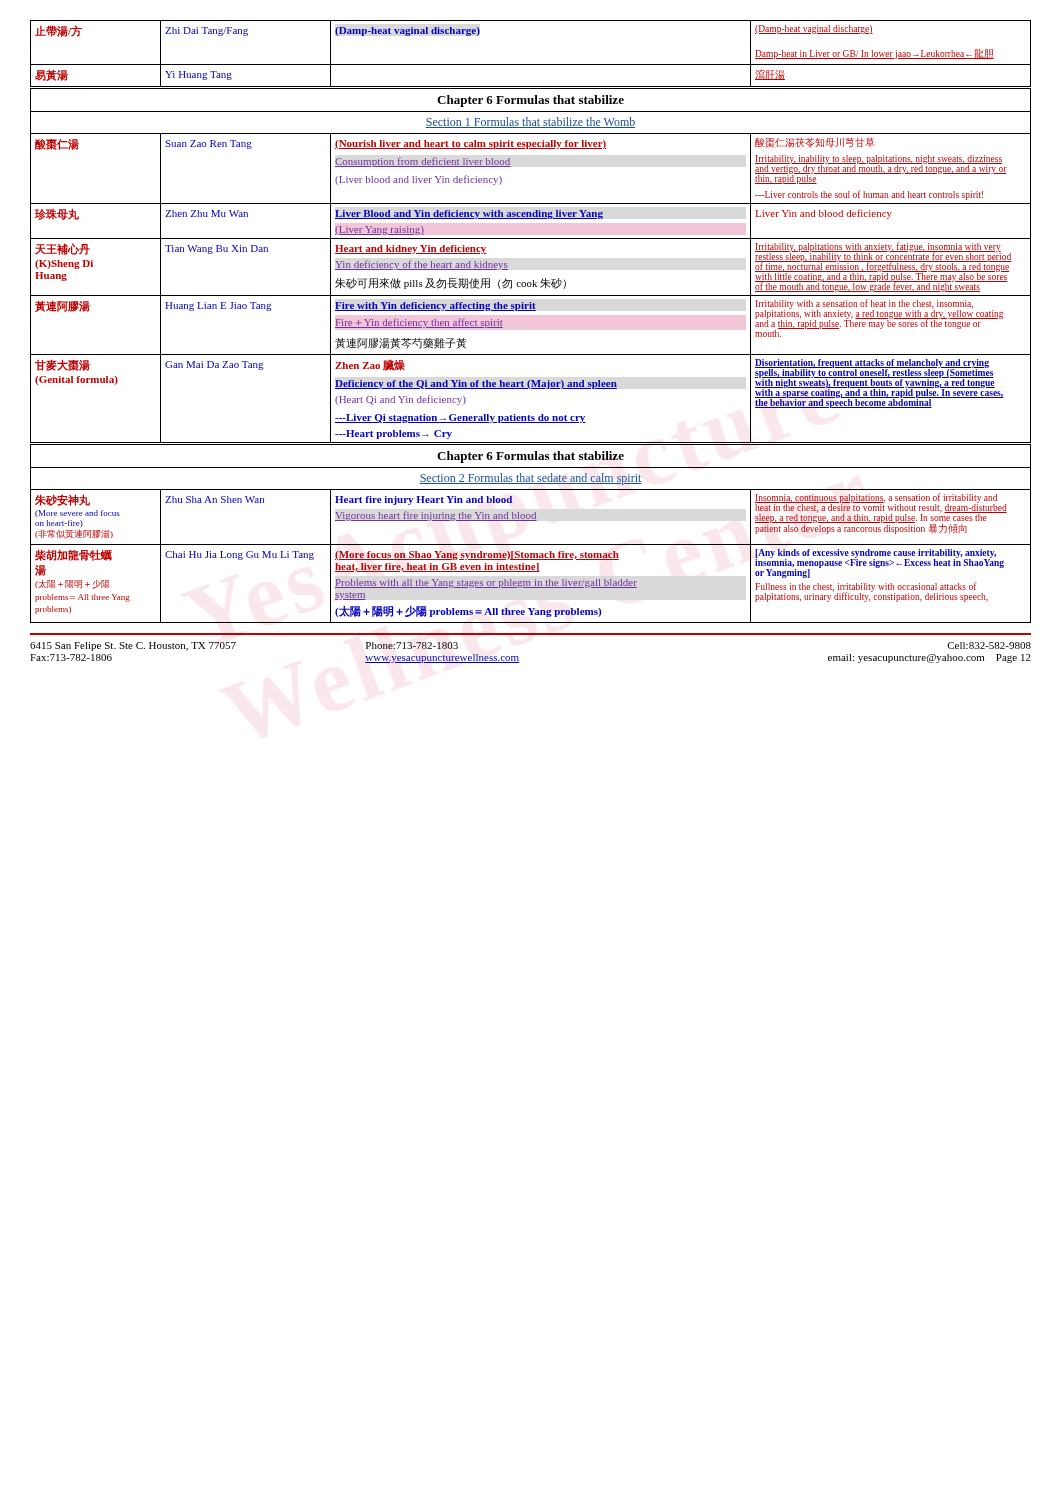YesAcupuncture Wellness Center
| 止帶湯/方 | Zhi Dai Tang/Fang | (Damp-heat vaginal discharge) | (Damp-heat vaginal discharge) Damp-heat in Liver or GB/ In lower jaao→Leukorrhea←龍胆 |
| 易黃湯 | Yi Huang Tang | | 瀉肝湯 |
| Chapter 6 Formulas that stabilize |
| Section 1 Formulas that stabilize the Womb |
| 酸棗仁湯 | Suan Zao Ren Tang | (Nourish liver and heart to calm spirit especially for liver) Consumption from deficient liver blood (Liver blood and liver Yin deficiency) | 酸棗仁湯茯苓知母川芎甘草 Irritability, inability to sleep, palpitations, night sweats, dizziness and vertigo, dry throat and mouth, a dry, red tongue, and a wiry or thin, rapid pulse ---Liver controls the soul of human and heart controls spirit! |
| 珍珠母丸 | Zhen Zhu Mu Wan | Liver Blood and Yin deficiency with ascending liver Yang (Liver Yang raising) | Liver Yin and blood deficiency |
| 天王補心丹 (K)Sheng Di Huang | Tian Wang Bu Xin Dan | Heart and kidney Yin deficiency Yin deficiency of the heart and kidneys 朱砂可用來做 pills 及勿長期使用（勿 cook 朱砂） | Irritability, palpitations with anxiety, fatigue, insomnia with very restless sleep, inability to think or concentrate for even short period of time, nocturnal emission , forgetfulness, dry stools, a red tongue with little coating, and a thin, rapid pulse. There may also be sores of the mouth and tongue, low grade fever, and night sweats |
| 黃連阿膠湯 | Huang Lian E Jiao Tang | Fire with Yin deficiency affecting the spirit Fire＋Yin deficiency then affect spirit 黃連阿膠湯黃芩芍藥雞子黃 | Irritability with a sensation of heat in the chest, insomnia, palpitations, with anxiety, a red tongue with a dry, yellow coating and a thin, rapid pulse . There may be sores of the tongue or mouth. |
| 甘麥大棗湯 (Genital formula) | Gan Mai Da Zao Tang | Zhen Zao 臟燥 Deficiency of the Qi and Yin of the heart (Major) and spleen (Heart Qi and Yin deficiency) ---Liver Qi stagnation→Generally patients do not cry ---Heart problems→ Cry | Disorientation, frequent attacks of melancholy and crying spells, inability to control oneself, restless sleep (Sometimes with night sweats), frequent bouts of yawning, a red tongue with a sparse coating, and a thin, rapid pulse. In severe cases, the behavior and speech become abdominal |
| Chapter 6 Formulas that stabilize |
| Section 2 Formulas that sedate and calm spirit |
| 朱砂安神丸 (More severe and focus on heart-fire) (非常似黃連阿膠湯) | Zhu Sha An Shen Wan | Heart fire injury Heart Yin and blood Vigorous heart fire injuring the Yin and blood | Insomnia, continuous palpitations , a sensation of irritability and heat in the chest, a desire to vomit without result, dream-disturbed sleep, a red tongue, and a thin, rapid pulse . In some cases the patient also develops a rancorous disposition 暴力傾向 |
| 柴胡加龍骨牡蠣 湯 (太陽＋陽明＋少陽 problems＝All three Yang problems) | Chai Hu Jia Long Gu Mu Li Tang | (More focus on Shao Yang syndrome)[Stomach fire, stomach heat, liver fire, heat in GB even in intestine] Problems with all the Yang stages or phlegm in the liver/gall bladder system (太陽＋陽明＋少陽 problems＝All three Yang problems) | [Any kinds of excessive syndrome cause irritability, anxiety, insomnia, menopause <Fire signs>←Excess heat in ShaoYang or Yangming] Fullness in the chest, irritability with occasional attacks of palpitations, urinary difficulty, constipation, delirious speech, |
6415 San Felipe St. Ste C. Houston, TX 77057
Phone:713-782-1803
Cell:832-582-9808
Fax:713-782-1806
www.yesacupuncturewellness.com
email: yesacupuncture@yahoo.com Page 12